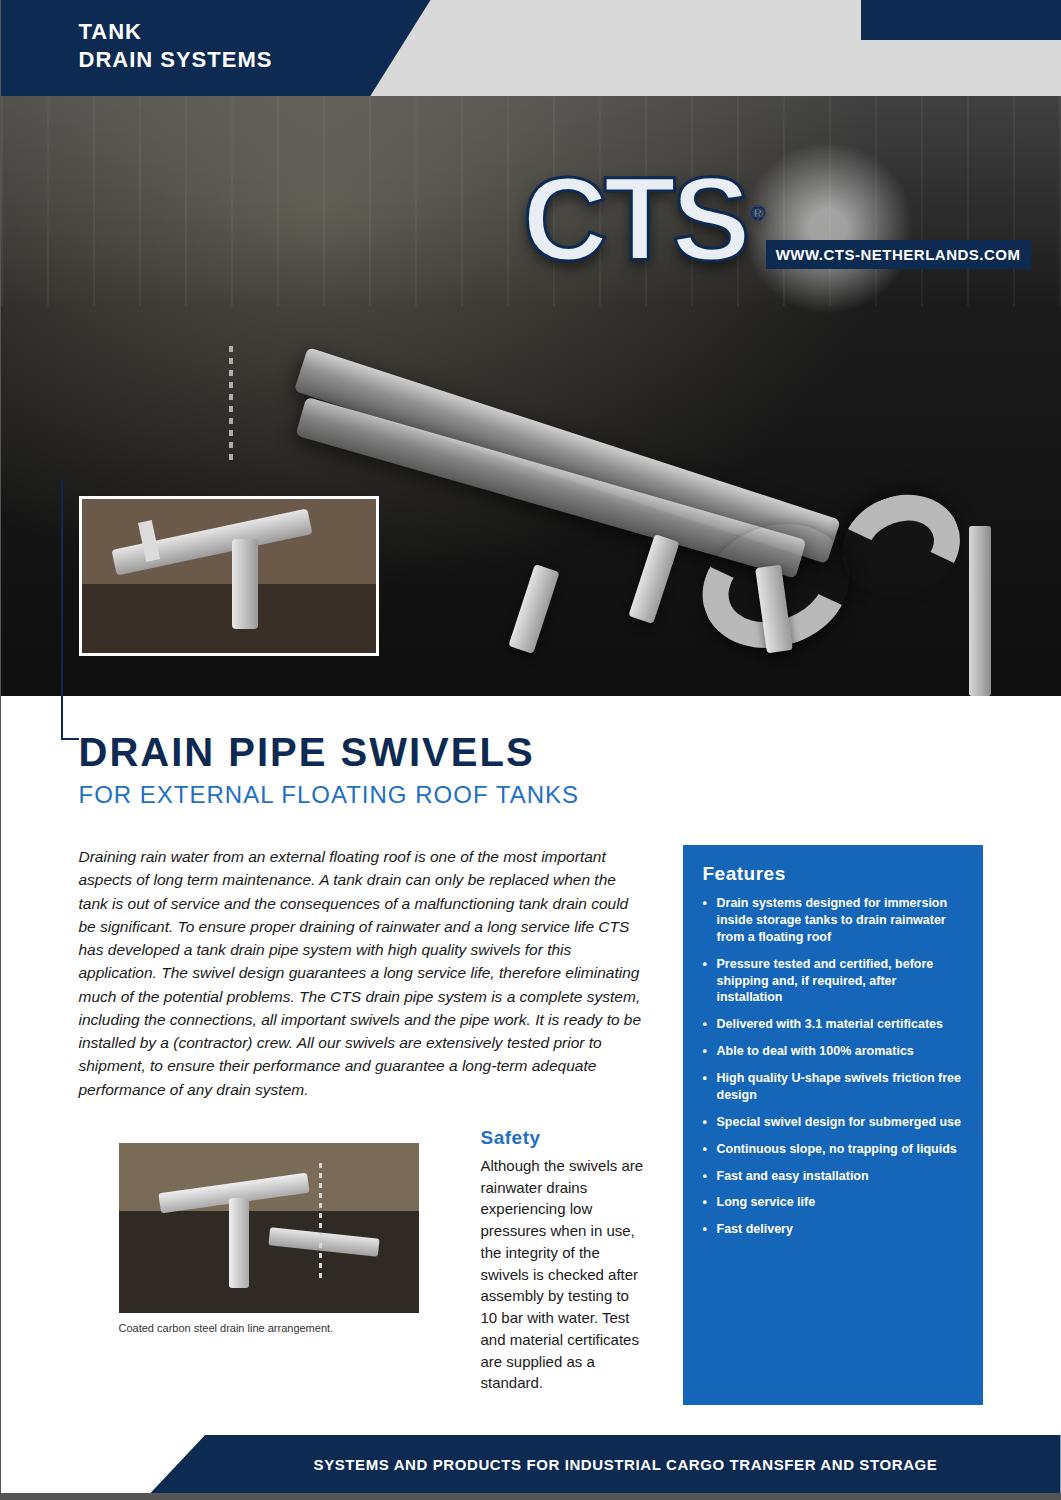TANK DRAIN SYSTEMS
CTS®
WWW.CTS-NETHERLANDS.COM
Drain Pipe Swivels
For External Floating Roof Tanks
Draining rain water from an external floating roof is one of the most important aspects of long term maintenance. A tank drain can only be replaced when the tank is out of service and the consequences of a malfunctioning tank drain could be significant. To ensure proper draining of rainwater and a long service life CTS has developed a tank drain pipe system with high quality swivels for this application. The swivel design guarantees a long service life, therefore eliminating much of the potential problems. The CTS drain pipe system is a complete system, including the connections, all important swivels and the pipe work. It is ready to be installed by a (contractor) crew. All our swivels are extensively tested prior to shipment, to ensure their performance and guarantee a long-term adequate performance of any drain system.
Coated carbon steel drain line arrangement.
Safety
Although the swivels are rainwater drains experiencing low pressures when in use, the integrity of the swivels is checked after assembly by testing to 10 bar with water. Test and material certificates are supplied as a standard.
Features
Drain systems designed for immersion inside storage tanks to drain rainwater from a floating roof
Pressure tested and certified, before shipping and, if required, after installation
Delivered with 3.1 material certificates
Able to deal with 100% aromatics
High quality U-shape swivels friction free design
Special swivel design for submerged use
Continuous slope, no trapping of liquids
Fast and easy installation
Long service life
Fast delivery
SYSTEMS AND PRODUCTS FOR INDUSTRIAL CARGO TRANSFER AND STORAGE